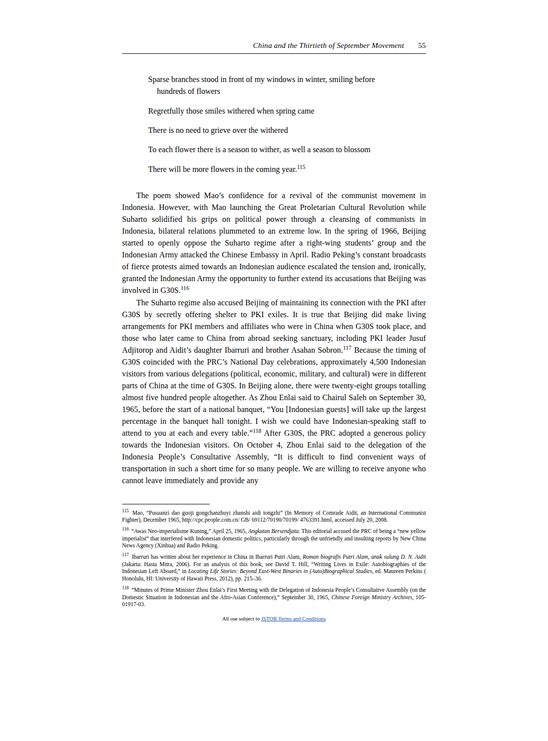China and the Thirtieth of September Movement 55
Sparse branches stood in front of my windows in winter, smiling beforehundreds of flowers
Regretfully those smiles withered when spring came
There is no need to grieve over the withered
To each flower there is a season to wither, as well a season to blossom
There will be more flowers in the coming year.115
The poem showed Mao’s confidence for a revival of the communist movement in Indonesia. However, with Mao launching the Great Proletarian Cultural Revolution while Suharto solidified his grips on political power through a cleansing of communists in Indonesia, bilateral relations plummeted to an extreme low. In the spring of 1966, Beijing started to openly oppose the Suharto regime after a right-wing students’ group and the Indonesian Army attacked the Chinese Embassy in April. Radio Peking’s constant broadcasts of fierce protests aimed towards an Indonesian audience escalated the tension and, ironically, granted the Indonesian Army the opportunity to further extend its accusations that Beijing was involved in G30S.116
The Suharto regime also accused Beijing of maintaining its connection with the PKI after G30S by secretly offering shelter to PKI exiles. It is true that Beijing did make living arrangements for PKI members and affiliates who were in China when G30S took place, and those who later came to China from abroad seeking sanctuary, including PKI leader Jusuf Adjitorop and Aidit’s daughter Ibarruri and brother Asahan Sobron.117 Because the timing of G30S coincided with the PRC’s National Day celebrations, approximately 4,500 Indonesian visitors from various delegations (political, economic, military, and cultural) were in different parts of China at the time of G30S. In Beijing alone, there were twenty-eight groups totalling almost five hundred people altogether. As Zhou Enlai said to Chairul Saleh on September 30, 1965, before the start of a national banquet, “You [Indonesian guests] will take up the largest percentage in the banquet hall tonight. I wish we could have Indonesian-speaking staff to attend to you at each and every table.”118 After G30S, the PRC adopted a generous policy towards the Indonesian visitors. On October 4, Zhou Enlai said to the delegation of the Indonesia People’s Consultative Assembly, “It is difficult to find convenient ways of transportation in such a short time for so many people. We are willing to receive anyone who cannot leave immediately and provide any
115 Mao, “Pusuanzi dao guoji gongchanzhuyi zhanshi aidi tongzhi” (In Memory of Comrade Aidit, an International Communist Fighter), December 1965, http://cpc.people.com.cn/ GB/ 69112/70190/70199/ 4763391.html, accessed July 20, 2008.
116 “Awas Neo-imperialisme Kuning,” April 25, 1965, Angkatan Bersendjata. This editorial accused the PRC of being a “new yellow imperialist” that interfered with Indonesian domestic politics, particularly through the unfriendly and insulting reports by New China News Agency (Xinhua) and Radio Peking.
117 Ibarruri has written about her experience in China in Ibarruri Putri Alam, Roman biografis Putri Alam, anak sulung D. N. Aidit (Jakarta: Hasta Mitra, 2006). For an analysis of this book, see David T. Hill, “Writing Lives in Exile: Autobiographies of the Indonesian Left Aboard,” in Locating Life Stories: Beyond East-West Binaries in (Auto)Biographical Studies, ed. Maureen Perkins ( Honolulu, HI: University of Hawaii Press, 2012), pp. 215–36.
118 “Minutes of Prime Minister Zhou Enlai’s First Meeting with the Delegation of Indonesia People’s Consultative Assembly (on the Domestic Situation in Indonesian and the Afro-Asian Conference),” September 30, 1965, Chinese Foreign Ministry Archives, 105-01917-03.
All use subject to JSTOR Terms and Conditions